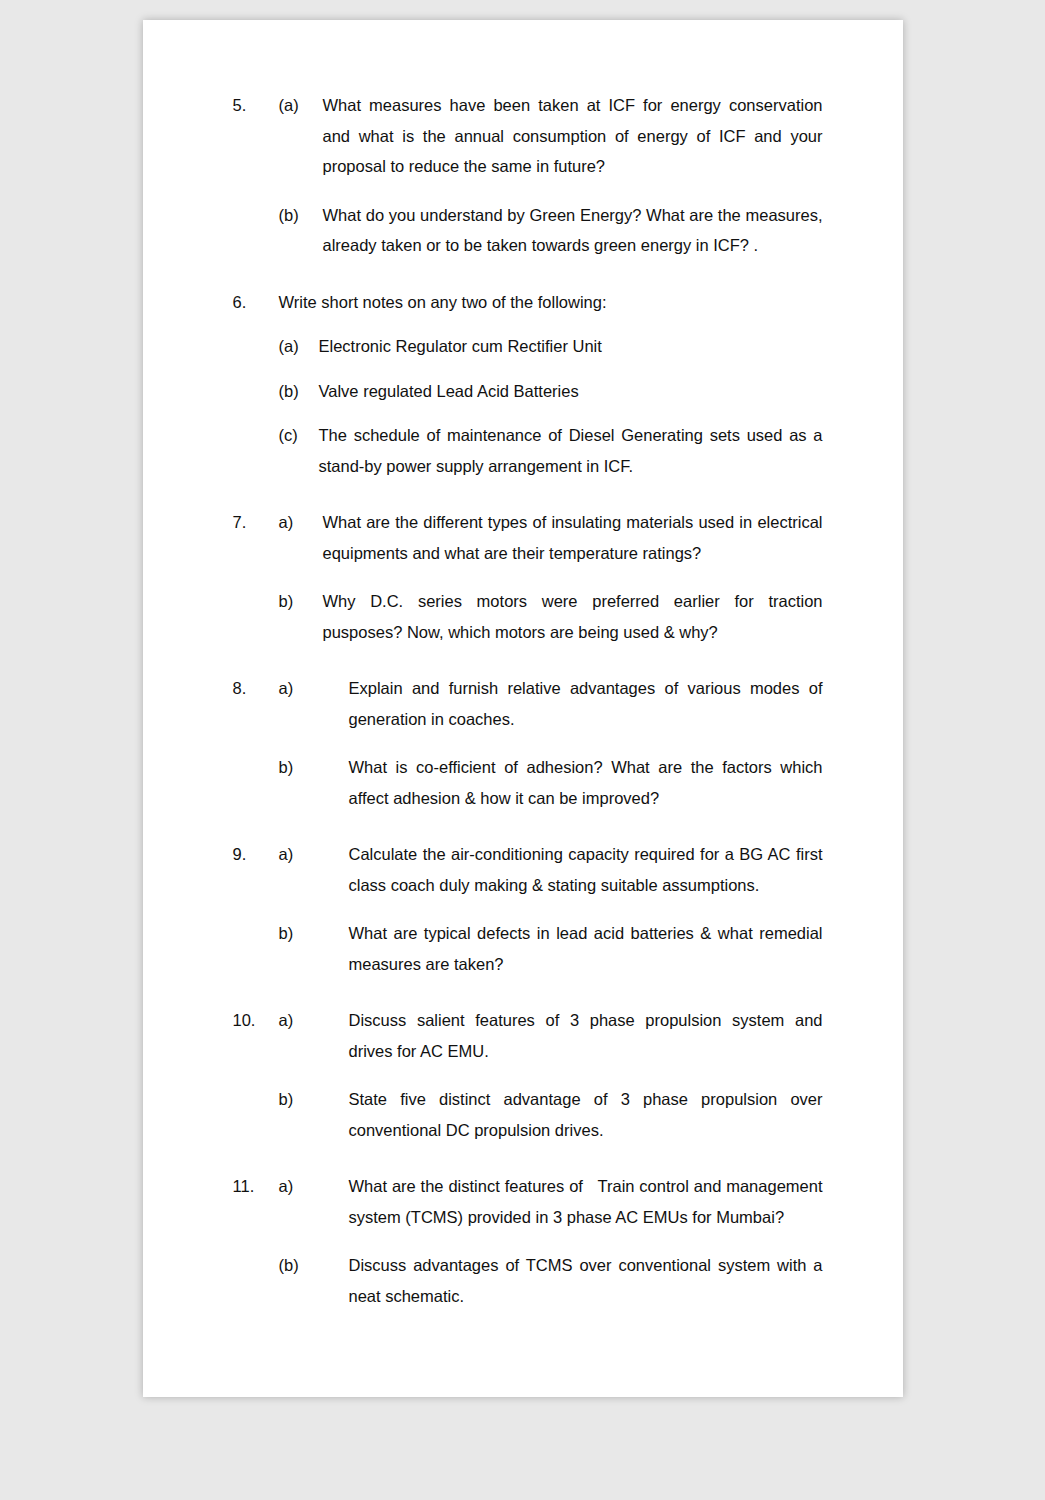5.
(a) What measures have been taken at ICF for energy conservation and what is the annual consumption of energy of ICF and your proposal to reduce the same in future?
(b) What do you understand by Green Energy? What are the measures, already taken or to be taken towards green energy in ICF? .
6.
Write short notes on any two of the following:
(a) Electronic Regulator cum Rectifier Unit
(b) Valve regulated Lead Acid Batteries
(c) The schedule of maintenance of Diesel Generating sets used as a stand-by power supply arrangement in ICF.
7.
a) What are the different types of insulating materials used in electrical equipments and what are their temperature ratings?
b) Why D.C. series motors were preferred earlier for traction pusposes? Now, which motors are being used & why?
8.
a) Explain and furnish relative advantages of various modes of generation in coaches.
b) What is co-efficient of adhesion? What are the factors which affect adhesion & how it can be improved?
9.
a) Calculate the air-conditioning capacity required for a BG AC first class coach duly making & stating suitable assumptions.
b) What are typical defects in lead acid batteries & what remedial measures are taken?
10.
a) Discuss salient features of 3 phase propulsion system and drives for AC EMU.
b) State five distinct advantage of 3 phase propulsion over conventional DC propulsion drives.
11.
a) What are the distinct features of Train control and management system (TCMS) provided in 3 phase AC EMUs for Mumbai?
(b) Discuss advantages of TCMS over conventional system with a neat schematic.